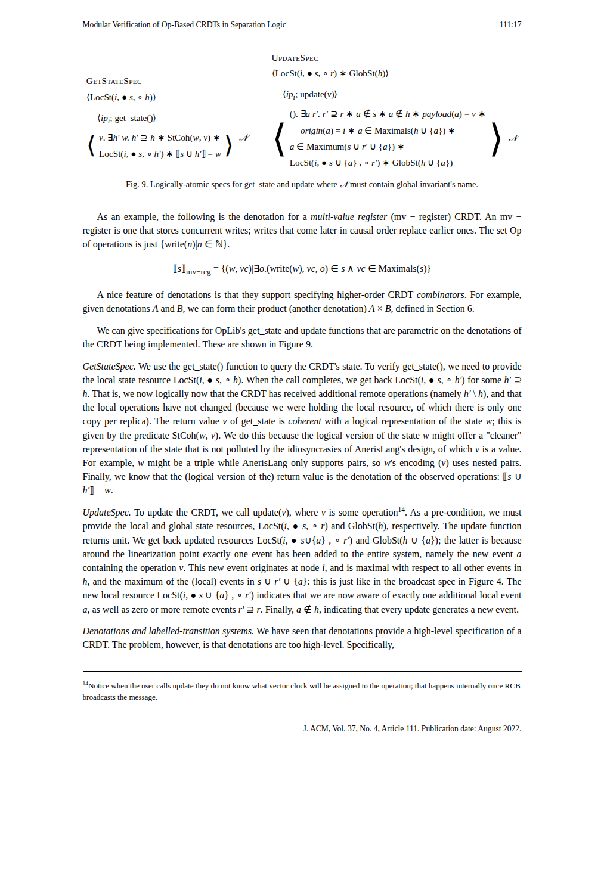Modular Verification of Op-Based CRDTs in Separation Logic 111:17
Get State Spec
⟨LocSt(i, ● s, ∘ h)⟩
⟨ipi; get_state()⟩
⟨
v. ∃h′ w. h′ ⊇ h ∗ StCoh(w, v) ∗
LocSt(i, ● s, ∘ h′) ∗ ⟦s ∪ h′⟧ = w
⟩ 𝒩
Update Spec
⟨LocSt(i, ● s, ∘ r) ∗ GlobSt(h)⟩
⟨ipi; update(v)⟩
⟨
(). ∃a r′. r′ ⊇ r ∗ a ∉ s ∗ a ∉ h ∗ payload(a) = v ∗
origin(a) = i ∗ a ∈ Maximals(h ∪ {a}) ∗
a ∈ Maximum(s ∪ r′ ∪ {a}) ∗
LocSt(i, ● s ∪ {a} , ∘ r′) ∗ GlobSt(h ∪ {a})
⟩ 𝒩
Fig. 9. Logically-atomic specs for get_state and update where 𝒩 must contain global invariant's name.
As an example, the following is the denotation for a multi-value register (mv − register) CRDT. An mv − register is one that stores concurrent writes; writes that come later in causal order replace earlier ones. The set Op of operations is just {write(n)|n ∈ ℕ}.
⟦s⟧mv−reg = {(w, vc)|∃o.(write(w), vc, o) ∈ s ∧ vc ∈ Maximals(s)}
A nice feature of denotations is that they support specifying higher-order CRDT combinators. For example, given denotations A and B, we can form their product (another denotation) A × B, defined in Section 6.
We can give specifications for OpLib's get_state and update functions that are parametric on the denotations of the CRDT being implemented. These are shown in Figure 9.
GetStateSpec. We use the get_state() function to query the CRDT's state. To verify get_state(), we need to provide the local state resource LocSt(i, ● s, ∘ h). When the call completes, we get back LocSt(i, ● s, ∘ h′) for some h′ ⊇ h. That is, we now logically now that the CRDT has received additional remote operations (namely h′ \ h), and that the local operations have not changed (because we were holding the local resource, of which there is only one copy per replica). The return value v of get_state is coherent with a logical representation of the state w; this is given by the predicate StCoh(w, v). We do this because the logical version of the state w might offer a "cleaner" representation of the state that is not polluted by the idiosyncrasies of AnerisLang's design, of which v is a value. For example, w might be a triple while AnerisLang only supports pairs, so w's encoding (v) uses nested pairs. Finally, we know that the (logical version of the) return value is the denotation of the observed operations: ⟦s ∪ h′⟧ = w.
UpdateSpec. To update the CRDT, we call update(v), where v is some operation14. As a pre-condition, we must provide the local and global state resources, LocSt(i, ● s, ∘ r) and GlobSt(h), respectively. The update function returns unit. We get back updated resources LocSt(i, ● s∪{a} , ∘ r′) and GlobSt(h ∪ {a}); the latter is because around the linearization point exactly one event has been added to the entire system, namely the new event a containing the operation v. This new event originates at node i, and is maximal with respect to all other events in h, and the maximum of the (local) events in s ∪ r′ ∪ {a}: this is just like in the broadcast spec in Figure 4. The new local resource LocSt(i, ● s ∪ {a} , ∘ r′) indicates that we are now aware of exactly one additional local event a, as well as zero or more remote events r′ ⊇ r. Finally, a ∉ h, indicating that every update generates a new event.
Denotations and labelled-transition systems. We have seen that denotations provide a high-level specification of a CRDT. The problem, however, is that denotations are too high-level. Specifically,
14Notice when the user calls update they do not know what vector clock will be assigned to the operation; that happens internally once RCB broadcasts the message.
J. ACM, Vol. 37, No. 4, Article 111. Publication date: August 2022.